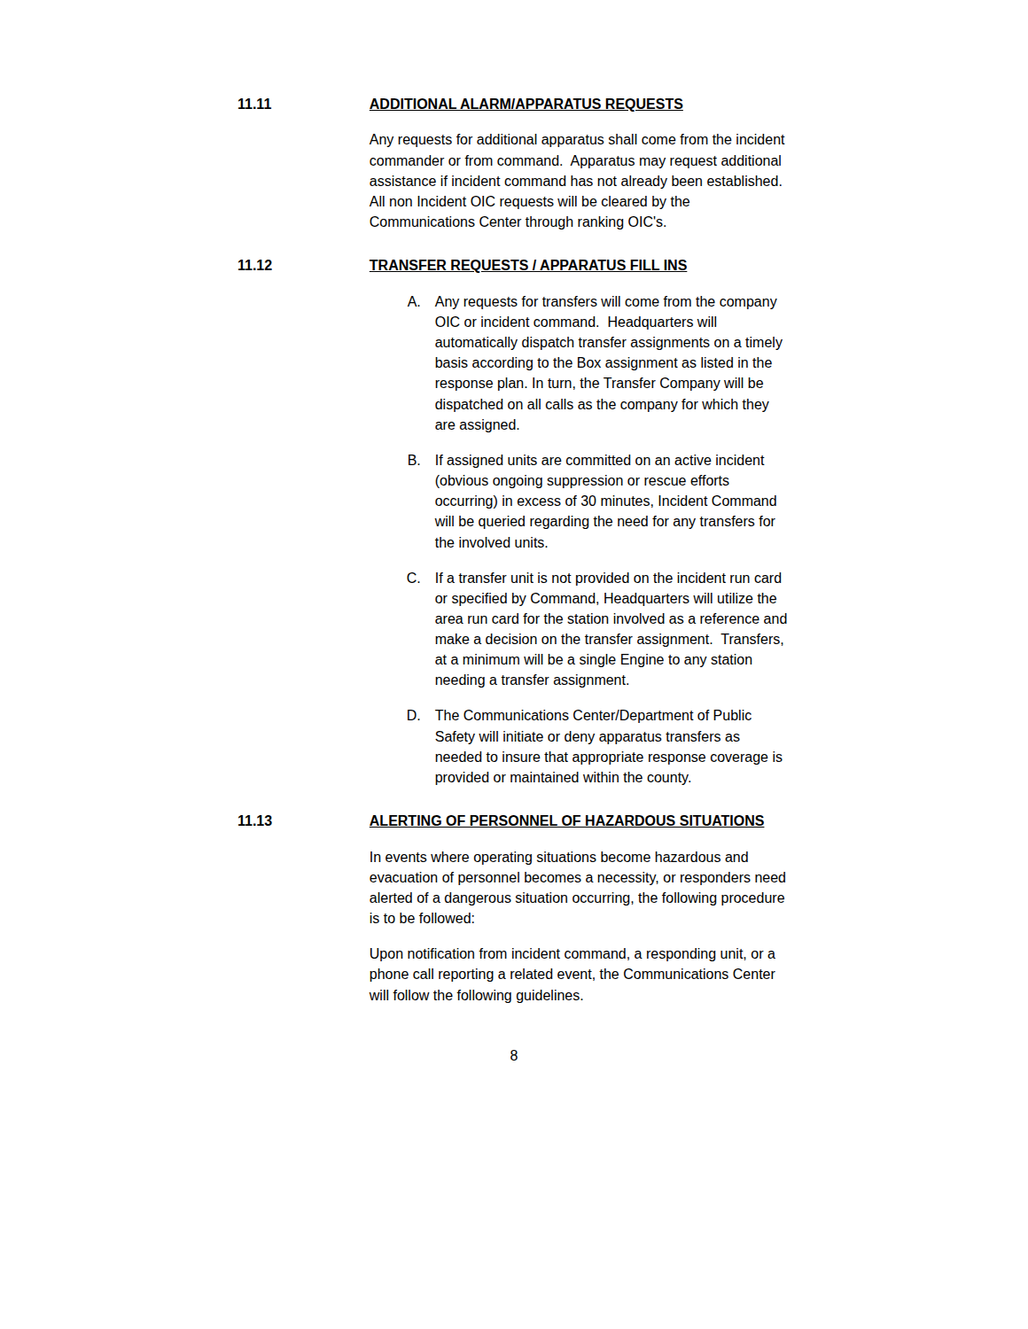11.11
ADDITIONAL ALARM/APPARATUS REQUESTS
Any requests for additional apparatus shall come from the incident commander or from command. Apparatus may request additional assistance if incident command has not already been established. All non Incident OIC requests will be cleared by the Communications Center through ranking OIC's.
11.12
TRANSFER REQUESTS / APPARATUS FILL INS
Any requests for transfers will come from the company OIC or incident command. Headquarters will automatically dispatch transfer assignments on a timely basis according to the Box assignment as listed in the response plan. In turn, the Transfer Company will be dispatched on all calls as the company for which they are assigned.
If assigned units are committed on an active incident (obvious ongoing suppression or rescue efforts occurring) in excess of 30 minutes, Incident Command will be queried regarding the need for any transfers for the involved units.
If a transfer unit is not provided on the incident run card or specified by Command, Headquarters will utilize the area run card for the station involved as a reference and make a decision on the transfer assignment. Transfers, at a minimum will be a single Engine to any station needing a transfer assignment.
The Communications Center/Department of Public Safety will initiate or deny apparatus transfers as needed to insure that appropriate response coverage is provided or maintained within the county.
11.13
ALERTING OF PERSONNEL OF HAZARDOUS SITUATIONS
In events where operating situations become hazardous and evacuation of personnel becomes a necessity, or responders need alerted of a dangerous situation occurring, the following procedure is to be followed:
Upon notification from incident command, a responding unit, or a phone call reporting a related event, the Communications Center will follow the following guidelines.
8